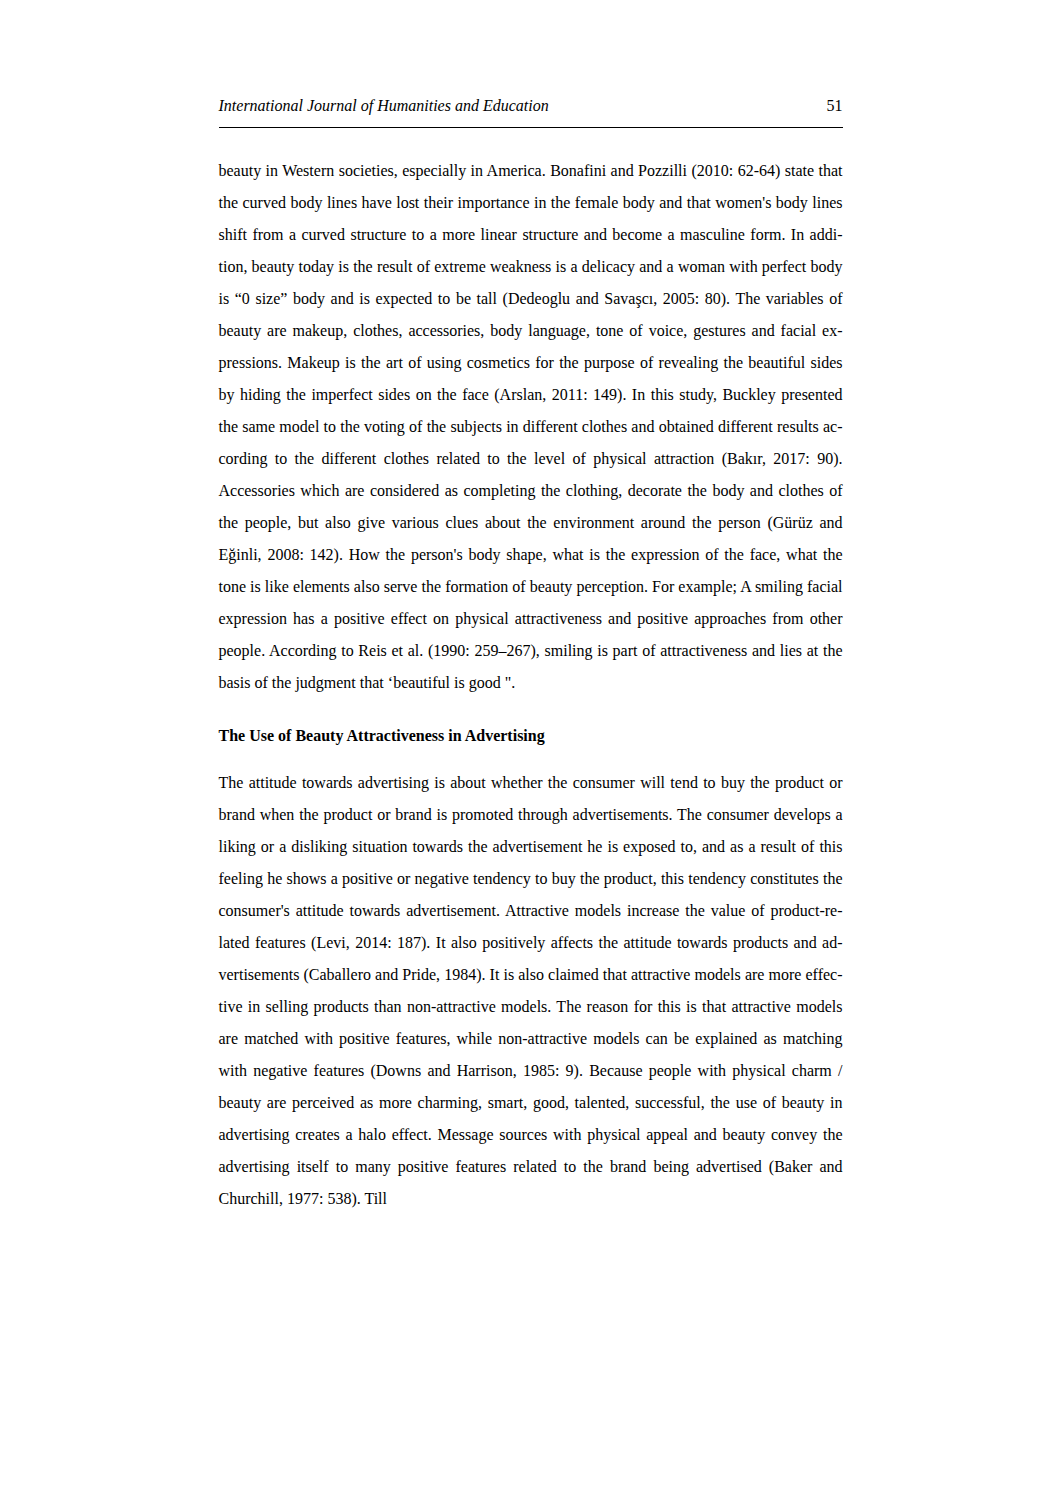International Journal of Humanities and Education 51
beauty in Western societies, especially in America. Bonafini and Pozzilli (2010: 62-64) state that the curved body lines have lost their importance in the female body and that women's body lines shift from a curved structure to a more linear structure and become a masculine form. In addition, beauty today is the result of extreme weakness is a delicacy and a woman with perfect body is “0 size” body and is expected to be tall (Dedeoglu and Savaşcı, 2005: 80). The variables of beauty are makeup, clothes, accessories, body language, tone of voice, gestures and facial expressions. Makeup is the art of using cosmetics for the purpose of revealing the beautiful sides by hiding the imperfect sides on the face (Arslan, 2011: 149). In this study, Buckley presented the same model to the voting of the subjects in different clothes and obtained different results according to the different clothes related to the level of physical attraction (Bakır, 2017: 90). Accessories which are considered as completing the clothing, decorate the body and clothes of the people, but also give various clues about the environment around the person (Gürüz and Eğinli, 2008: 142). How the person's body shape, what is the expression of the face, what the tone is like elements also serve the formation of beauty perception. For example; A smiling facial expression has a positive effect on physical attractiveness and positive approaches from other people. According to Reis et al. (1990: 259–267), smiling is part of attractiveness and lies at the basis of the judgment that ‘beautiful is good ".
The Use of Beauty Attractiveness in Advertising
The attitude towards advertising is about whether the consumer will tend to buy the product or brand when the product or brand is promoted through advertisements. The consumer develops a liking or a disliking situation towards the advertisement he is exposed to, and as a result of this feeling he shows a positive or negative tendency to buy the product, this tendency constitutes the consumer's attitude towards advertisement. Attractive models increase the value of product-related features (Levi, 2014: 187). It also positively affects the attitude towards products and advertisements (Caballero and Pride, 1984). It is also claimed that attractive models are more effective in selling products than non-attractive models. The reason for this is that attractive models are matched with positive features, while non-attractive models can be explained as matching with negative features (Downs and Harrison, 1985: 9). Because people with physical charm / beauty are perceived as more charming, smart, good, talented, successful, the use of beauty in advertising creates a halo effect. Message sources with physical appeal and beauty convey the advertising itself to many positive features related to the brand being advertised (Baker and Churchill, 1977: 538). Till